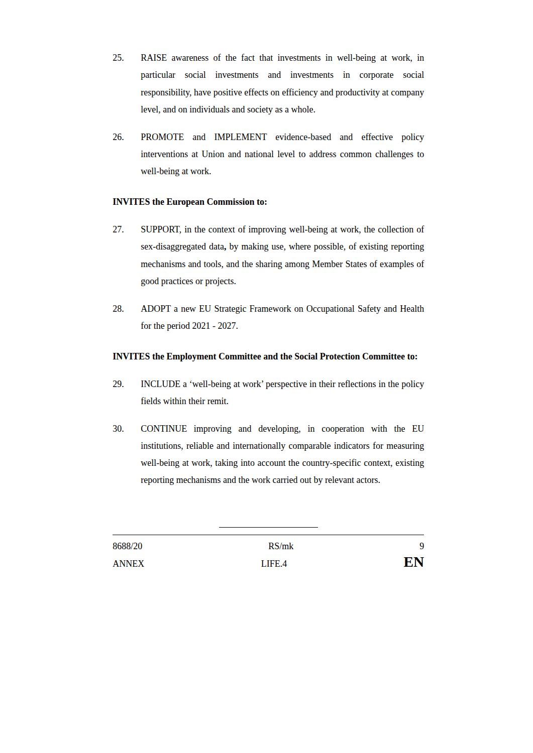RAISE awareness of the fact that investments in well-being at work, in particular social investments and investments in corporate social responsibility, have positive effects on efficiency and productivity at company level, and on individuals and society as a whole.
PROMOTE and IMPLEMENT evidence-based and effective policy interventions at Union and national level to address common challenges to well-being at work.
INVITES the European Commission to:
SUPPORT, in the context of improving well-being at work, the collection of sex-disaggregated data, by making use, where possible, of existing reporting mechanisms and tools, and the sharing among Member States of examples of good practices or projects.
ADOPT a new EU Strategic Framework on Occupational Safety and Health for the period 2021 - 2027.
INVITES the Employment Committee and the Social Protection Committee to:
INCLUDE a ‘well-being at work’ perspective in their reflections in the policy fields within their remit.
CONTINUE improving and developing, in cooperation with the EU institutions, reliable and internationally comparable indicators for measuring well-being at work, taking into account the country-specific context, existing reporting mechanisms and the work carried out by relevant actors.
8688/20
RS/mk
9
ANNEX
LIFE.4
EN